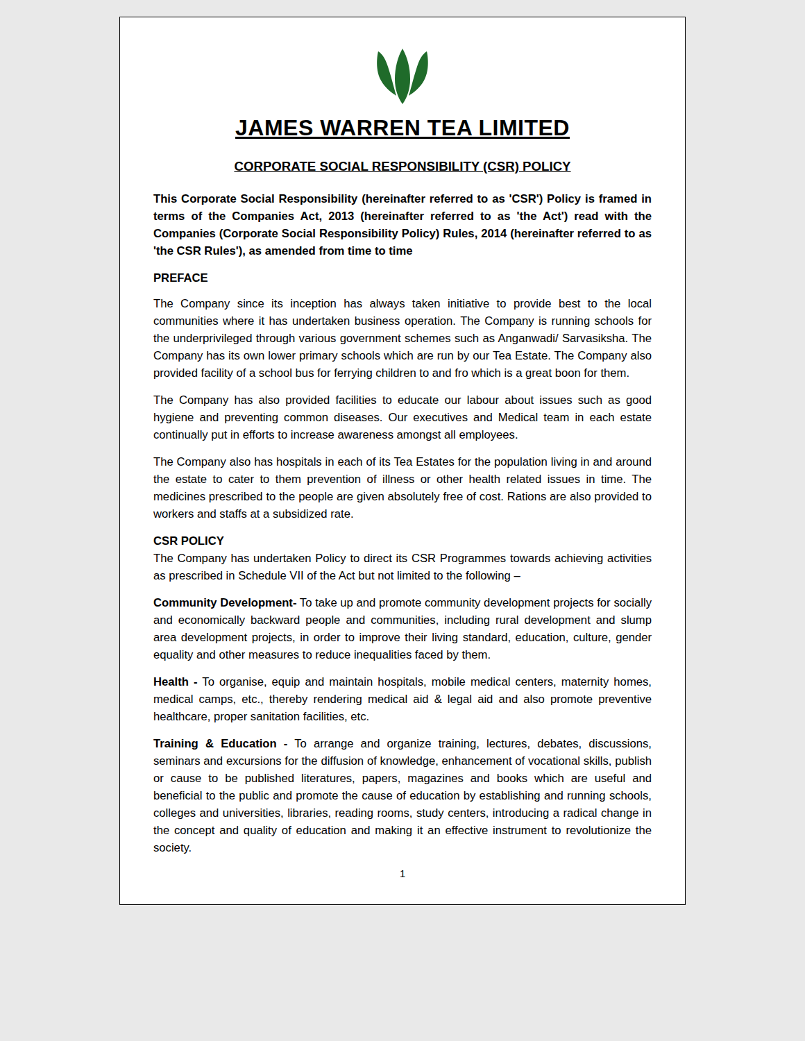JAMES WARREN TEA LIMITED
CORPORATE SOCIAL RESPONSIBILITY (CSR) POLICY
This Corporate Social Responsibility (hereinafter referred to as 'CSR') Policy is framed in terms of the Companies Act, 2013 (hereinafter referred to as 'the Act') read with the Companies (Corporate Social Responsibility Policy) Rules, 2014 (hereinafter referred to as 'the CSR Rules'), as amended from time to time
PREFACE
The Company since its inception has always taken initiative to provide best to the local communities where it has undertaken business operation. The Company is running schools for the underprivileged through various government schemes such as Anganwadi/ Sarvasiksha. The Company has its own lower primary schools which are run by our Tea Estate. The Company also provided facility of a school bus for ferrying children to and fro which is a great boon for them.
The Company has also provided facilities to educate our labour about issues such as good hygiene and preventing common diseases. Our executives and Medical team in each estate continually put in efforts to increase awareness amongst all employees.
The Company also has hospitals in each of its Tea Estates for the population living in and around the estate to cater to them prevention of illness or other health related issues in time. The medicines prescribed to the people are given absolutely free of cost. Rations are also provided to workers and staffs at a subsidized rate.
CSR POLICY
The Company has undertaken Policy to direct its CSR Programmes towards achieving activities as prescribed in Schedule VII of the Act but not limited to the following –
Community Development- To take up and promote community development projects for socially and economically backward people and communities, including rural development and slump area development projects, in order to improve their living standard, education, culture, gender equality and other measures to reduce inequalities faced by them.
Health - To organise, equip and maintain hospitals, mobile medical centers, maternity homes, medical camps, etc., thereby rendering medical aid & legal aid and also promote preventive healthcare, proper sanitation facilities, etc.
Training & Education - To arrange and organize training, lectures, debates, discussions, seminars and excursions for the diffusion of knowledge, enhancement of vocational skills, publish or cause to be published literatures, papers, magazines and books which are useful and beneficial to the public and promote the cause of education by establishing and running schools, colleges and universities, libraries, reading rooms, study centers, introducing a radical change in the concept and quality of education and making it an effective instrument to revolutionize the society.
1